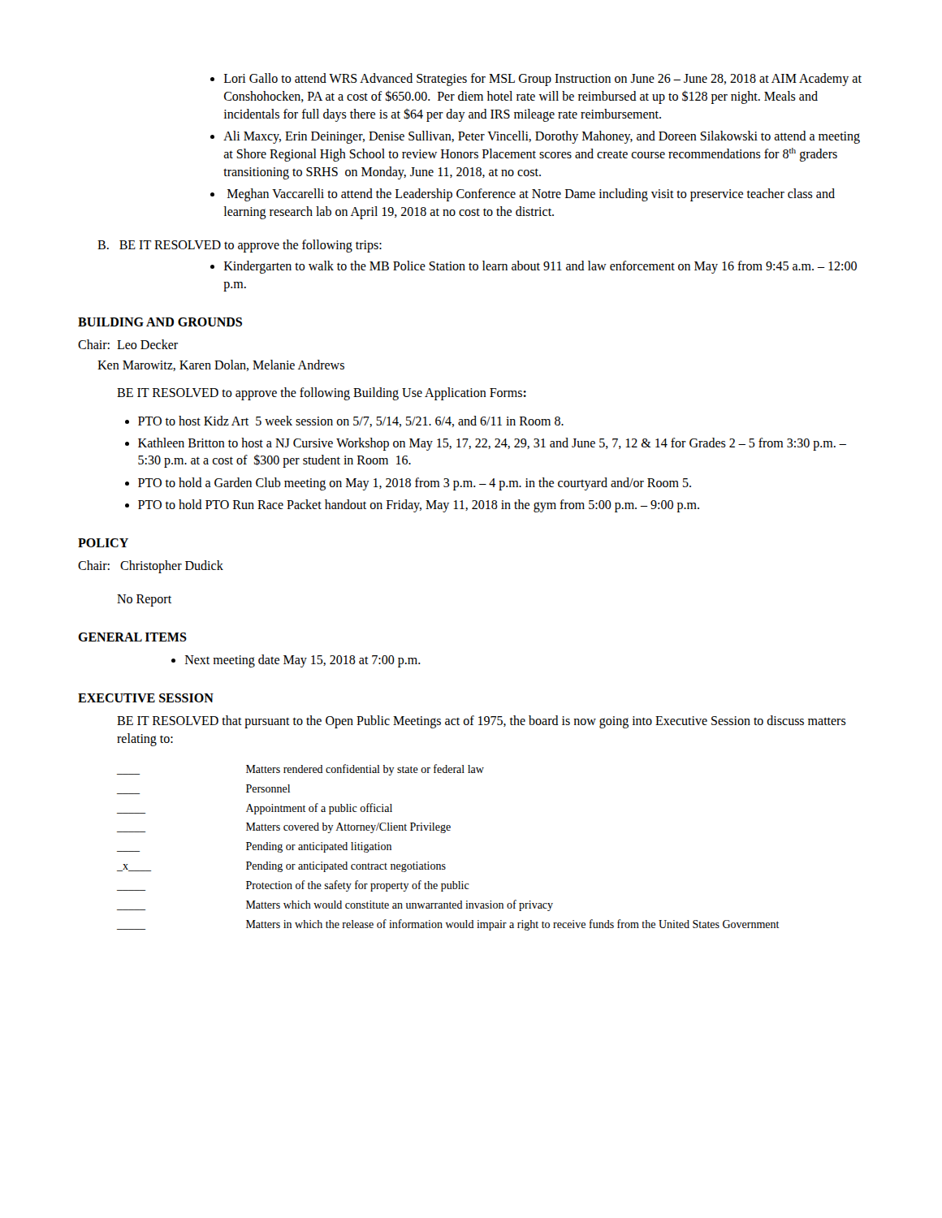Lori Gallo to attend WRS Advanced Strategies for MSL Group Instruction on June 26 – June 28, 2018 at AIM Academy at Conshohocken, PA at a cost of $650.00. Per diem hotel rate will be reimbursed at up to $128 per night. Meals and incidentals for full days there is at $64 per day and IRS mileage rate reimbursement.
Ali Maxcy, Erin Deininger, Denise Sullivan, Peter Vincelli, Dorothy Mahoney, and Doreen Silakowski to attend a meeting at Shore Regional High School to review Honors Placement scores and create course recommendations for 8th graders transitioning to SRHS on Monday, June 11, 2018, at no cost.
Meghan Vaccarelli to attend the Leadership Conference at Notre Dame including visit to preservice teacher class and learning research lab on April 19, 2018 at no cost to the district.
B. BE IT RESOLVED to approve the following trips:
Kindergarten to walk to the MB Police Station to learn about 911 and law enforcement on May 16 from 9:45 a.m. – 12:00 p.m.
BUILDING AND GROUNDS
Chair: Leo Decker
Ken Marowitz, Karen Dolan, Melanie Andrews
BE IT RESOLVED to approve the following Building Use Application Forms:
PTO to host Kidz Art 5 week session on 5/7, 5/14, 5/21. 6/4, and 6/11 in Room 8.
Kathleen Britton to host a NJ Cursive Workshop on May 15, 17, 22, 24, 29, 31 and June 5, 7, 12 & 14 for Grades 2 – 5 from 3:30 p.m. – 5:30 p.m. at a cost of $300 per student in Room 16.
PTO to hold a Garden Club meeting on May 1, 2018 from 3 p.m. – 4 p.m. in the courtyard and/or Room 5.
PTO to hold PTO Run Race Packet handout on Friday, May 11, 2018 in the gym from 5:00 p.m. – 9:00 p.m.
POLICY
Chair: Christopher Dudick
No Report
GENERAL ITEMS
Next meeting date May 15, 2018 at 7:00 p.m.
EXECUTIVE SESSION
BE IT RESOLVED that pursuant to the Open Public Meetings act of 1975, the board is now going into Executive Session to discuss matters relating to:
| ____ | Matters rendered confidential by state or federal law |
| ____ | Personnel |
| _____ | Appointment of a public official |
| _____ | Matters covered by Attorney/Client Privilege |
| ____ | Pending or anticipated litigation |
| _x____ | Pending or anticipated contract negotiations |
| _____ | Protection of the safety for property of the public |
| _____ | Matters which would constitute an unwarranted invasion of privacy |
| _____ | Matters in which the release of information would impair a right to receive funds from the United States Government |